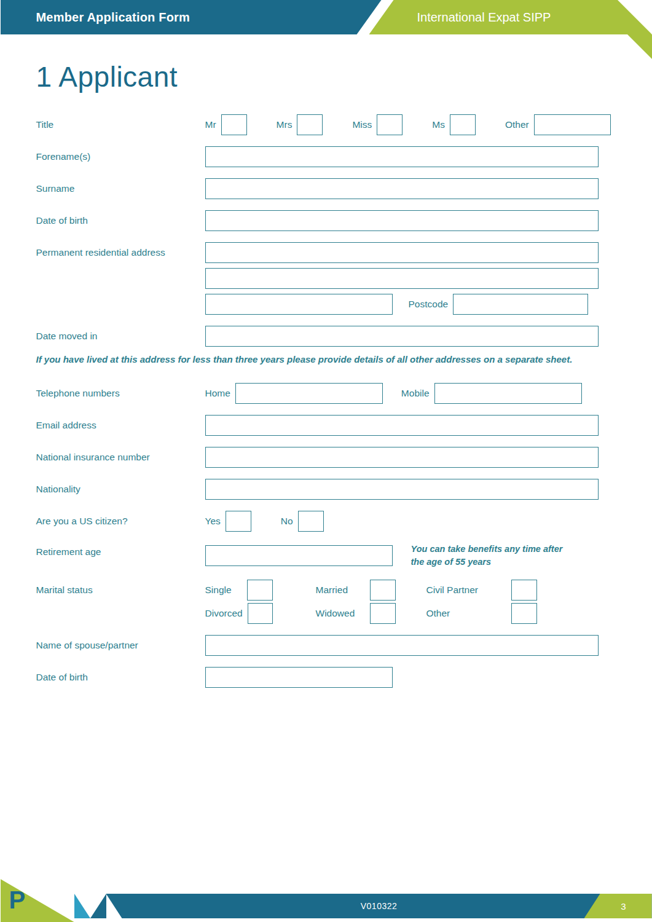Member Application Form
International Expat SIPP
1 Applicant
Title
Mr
Mrs
Miss
Ms
Other
Forename(s)
Surname
Date of birth
Permanent residential address
Postcode
Date moved in
If you have lived at this address for less than three years please provide details of all other addresses on a separate sheet.
Telephone numbers
Home
Mobile
Email address
National insurance number
Nationality
Are you a US citizen?
Yes
No
Retirement age
You can take benefits any time after the age of 55 years
Marital status
Single
Married
Civil Partner
Divorced
Widowed
Other
Name of spouse/partner
Date of birth
P
V010322
3